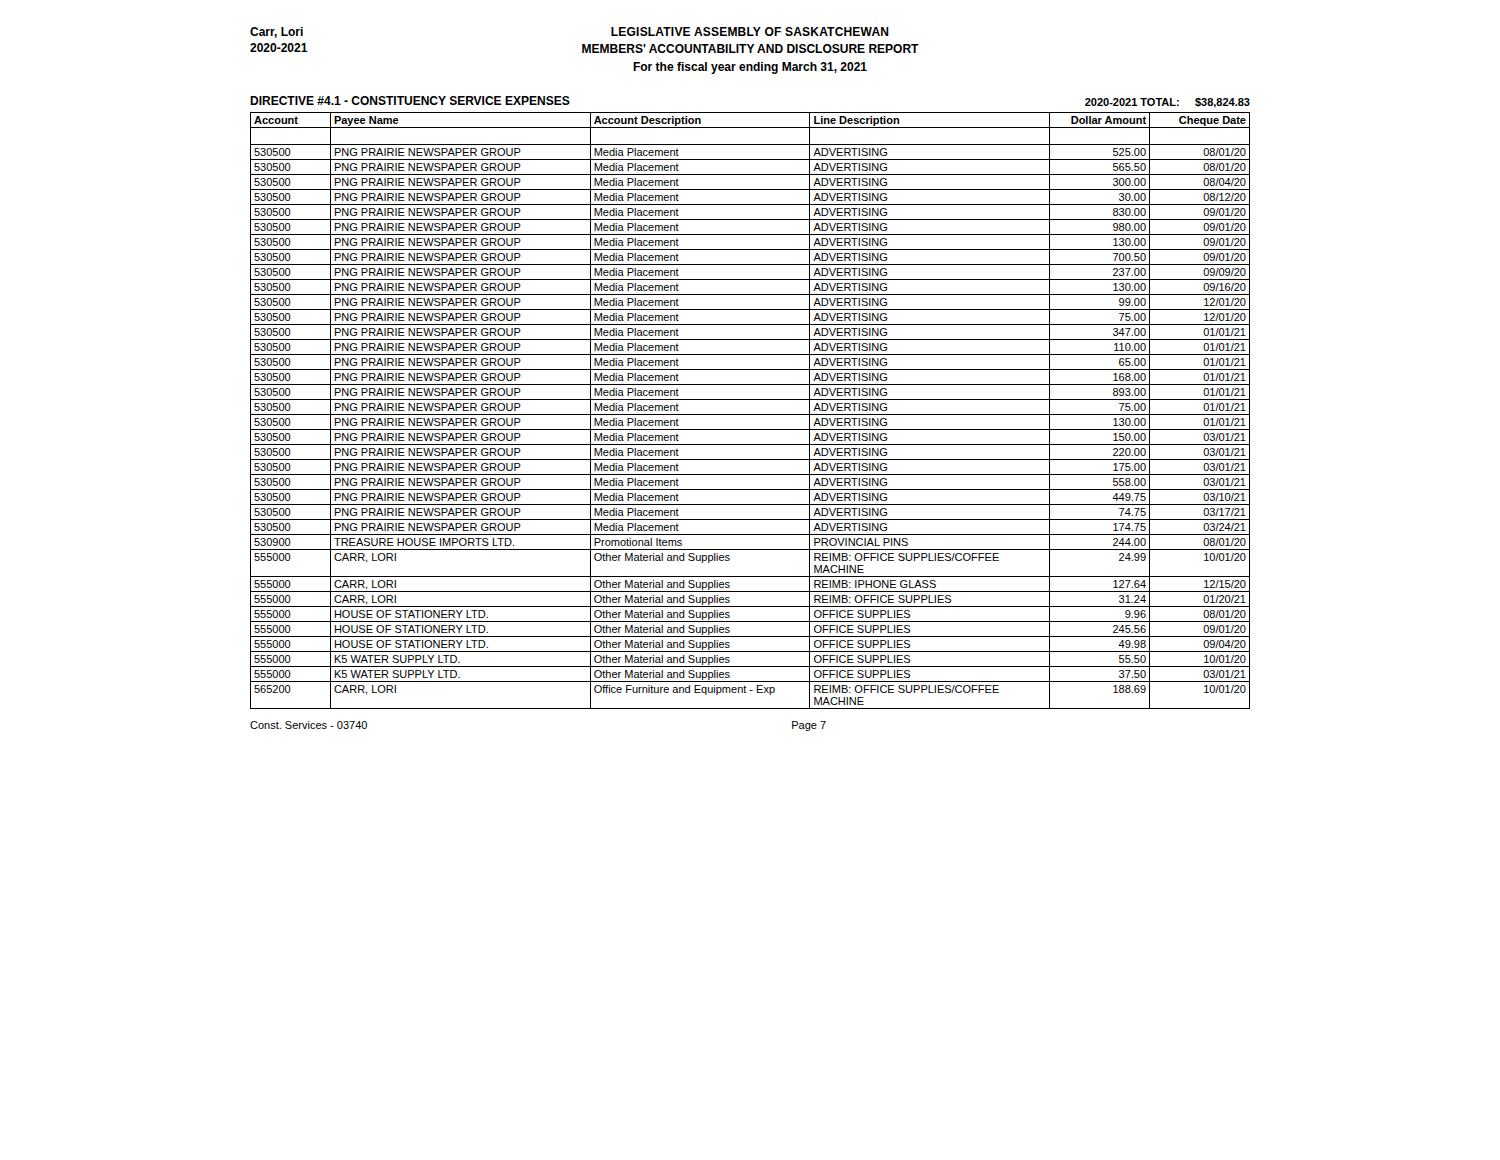Carr, Lori
2020-2021
LEGISLATIVE ASSEMBLY OF SASKATCHEWAN
MEMBERS' ACCOUNTABILITY AND DISCLOSURE REPORT
For the fiscal year ending March 31, 2021
DIRECTIVE #4.1 - CONSTITUENCY SERVICE EXPENSES
2020-2021 TOTAL: $38,824.83
| Account | Payee Name | Account Description | Line Description | Dollar Amount | Cheque Date |
| --- | --- | --- | --- | --- | --- |
| 530500 | PNG PRAIRIE NEWSPAPER GROUP | Media Placement | ADVERTISING | 525.00 | 08/01/20 |
| 530500 | PNG PRAIRIE NEWSPAPER GROUP | Media Placement | ADVERTISING | 565.50 | 08/01/20 |
| 530500 | PNG PRAIRIE NEWSPAPER GROUP | Media Placement | ADVERTISING | 300.00 | 08/04/20 |
| 530500 | PNG PRAIRIE NEWSPAPER GROUP | Media Placement | ADVERTISING | 30.00 | 08/12/20 |
| 530500 | PNG PRAIRIE NEWSPAPER GROUP | Media Placement | ADVERTISING | 830.00 | 09/01/20 |
| 530500 | PNG PRAIRIE NEWSPAPER GROUP | Media Placement | ADVERTISING | 980.00 | 09/01/20 |
| 530500 | PNG PRAIRIE NEWSPAPER GROUP | Media Placement | ADVERTISING | 130.00 | 09/01/20 |
| 530500 | PNG PRAIRIE NEWSPAPER GROUP | Media Placement | ADVERTISING | 700.50 | 09/01/20 |
| 530500 | PNG PRAIRIE NEWSPAPER GROUP | Media Placement | ADVERTISING | 237.00 | 09/09/20 |
| 530500 | PNG PRAIRIE NEWSPAPER GROUP | Media Placement | ADVERTISING | 130.00 | 09/16/20 |
| 530500 | PNG PRAIRIE NEWSPAPER GROUP | Media Placement | ADVERTISING | 99.00 | 12/01/20 |
| 530500 | PNG PRAIRIE NEWSPAPER GROUP | Media Placement | ADVERTISING | 75.00 | 12/01/20 |
| 530500 | PNG PRAIRIE NEWSPAPER GROUP | Media Placement | ADVERTISING | 347.00 | 01/01/21 |
| 530500 | PNG PRAIRIE NEWSPAPER GROUP | Media Placement | ADVERTISING | 110.00 | 01/01/21 |
| 530500 | PNG PRAIRIE NEWSPAPER GROUP | Media Placement | ADVERTISING | 65.00 | 01/01/21 |
| 530500 | PNG PRAIRIE NEWSPAPER GROUP | Media Placement | ADVERTISING | 168.00 | 01/01/21 |
| 530500 | PNG PRAIRIE NEWSPAPER GROUP | Media Placement | ADVERTISING | 893.00 | 01/01/21 |
| 530500 | PNG PRAIRIE NEWSPAPER GROUP | Media Placement | ADVERTISING | 75.00 | 01/01/21 |
| 530500 | PNG PRAIRIE NEWSPAPER GROUP | Media Placement | ADVERTISING | 130.00 | 01/01/21 |
| 530500 | PNG PRAIRIE NEWSPAPER GROUP | Media Placement | ADVERTISING | 150.00 | 03/01/21 |
| 530500 | PNG PRAIRIE NEWSPAPER GROUP | Media Placement | ADVERTISING | 220.00 | 03/01/21 |
| 530500 | PNG PRAIRIE NEWSPAPER GROUP | Media Placement | ADVERTISING | 175.00 | 03/01/21 |
| 530500 | PNG PRAIRIE NEWSPAPER GROUP | Media Placement | ADVERTISING | 558.00 | 03/01/21 |
| 530500 | PNG PRAIRIE NEWSPAPER GROUP | Media Placement | ADVERTISING | 449.75 | 03/10/21 |
| 530500 | PNG PRAIRIE NEWSPAPER GROUP | Media Placement | ADVERTISING | 74.75 | 03/17/21 |
| 530500 | PNG PRAIRIE NEWSPAPER GROUP | Media Placement | ADVERTISING | 174.75 | 03/24/21 |
| 530900 | TREASURE HOUSE IMPORTS LTD. | Promotional Items | PROVINCIAL PINS | 244.00 | 08/01/20 |
| 555000 | CARR, LORI | Other Material and Supplies | REIMB: OFFICE SUPPLIES/COFFEE MACHINE | 24.99 | 10/01/20 |
| 555000 | CARR, LORI | Other Material and Supplies | REIMB: IPHONE GLASS | 127.64 | 12/15/20 |
| 555000 | CARR, LORI | Other Material and Supplies | REIMB: OFFICE SUPPLIES | 31.24 | 01/20/21 |
| 555000 | HOUSE OF STATIONERY LTD. | Other Material and Supplies | OFFICE SUPPLIES | 9.96 | 08/01/20 |
| 555000 | HOUSE OF STATIONERY LTD. | Other Material and Supplies | OFFICE SUPPLIES | 245.56 | 09/01/20 |
| 555000 | HOUSE OF STATIONERY LTD. | Other Material and Supplies | OFFICE SUPPLIES | 49.98 | 09/04/20 |
| 555000 | K5 WATER SUPPLY LTD. | Other Material and Supplies | OFFICE SUPPLIES | 55.50 | 10/01/20 |
| 555000 | K5 WATER SUPPLY LTD. | Other Material and Supplies | OFFICE SUPPLIES | 37.50 | 03/01/21 |
| 565200 | CARR, LORI | Office Furniture and Equipment - Exp | REIMB: OFFICE SUPPLIES/COFFEE MACHINE | 188.69 | 10/01/20 |
Const. Services - 03740
Page 7